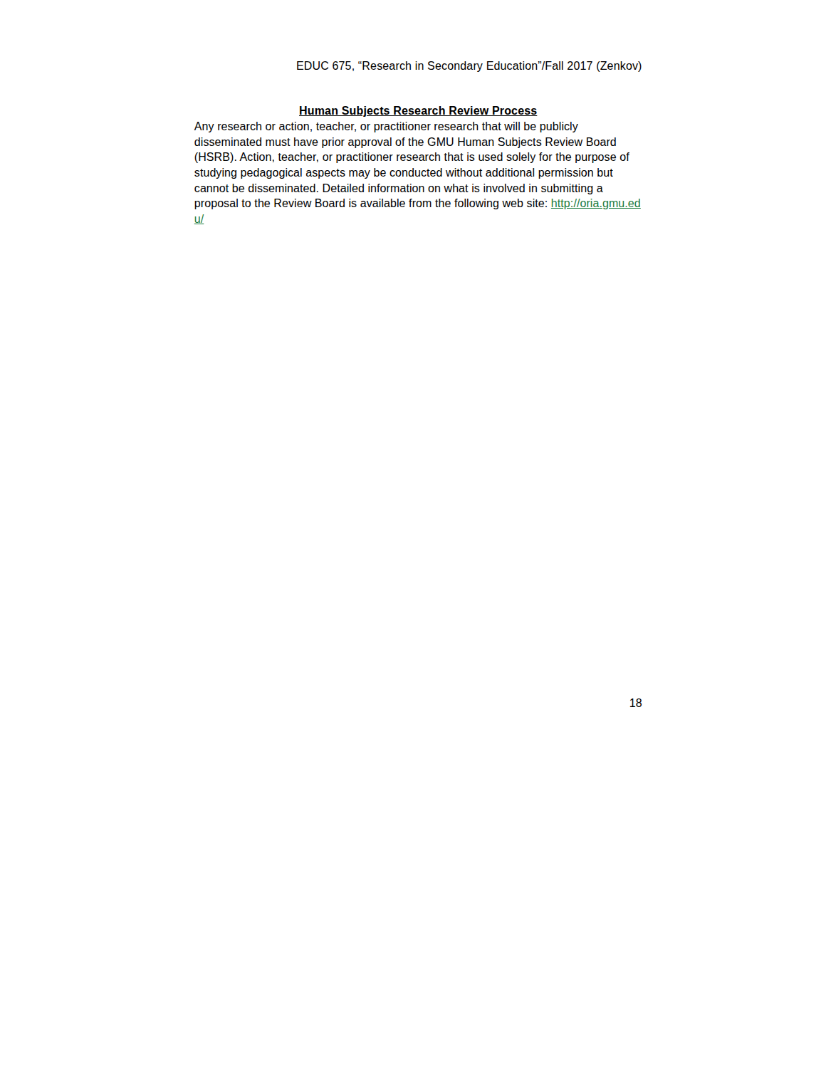EDUC 675, “Research in Secondary Education”/Fall 2017 (Zenkov)
Human Subjects Research Review Process
Any research or action, teacher, or practitioner research that will be publicly disseminated must have prior approval of the GMU Human Subjects Review Board (HSRB). Action, teacher, or practitioner research that is used solely for the purpose of studying pedagogical aspects may be conducted without additional permission but cannot be disseminated. Detailed information on what is involved in submitting a proposal to the Review Board is available from the following web site: http://oria.gmu.edu/
18